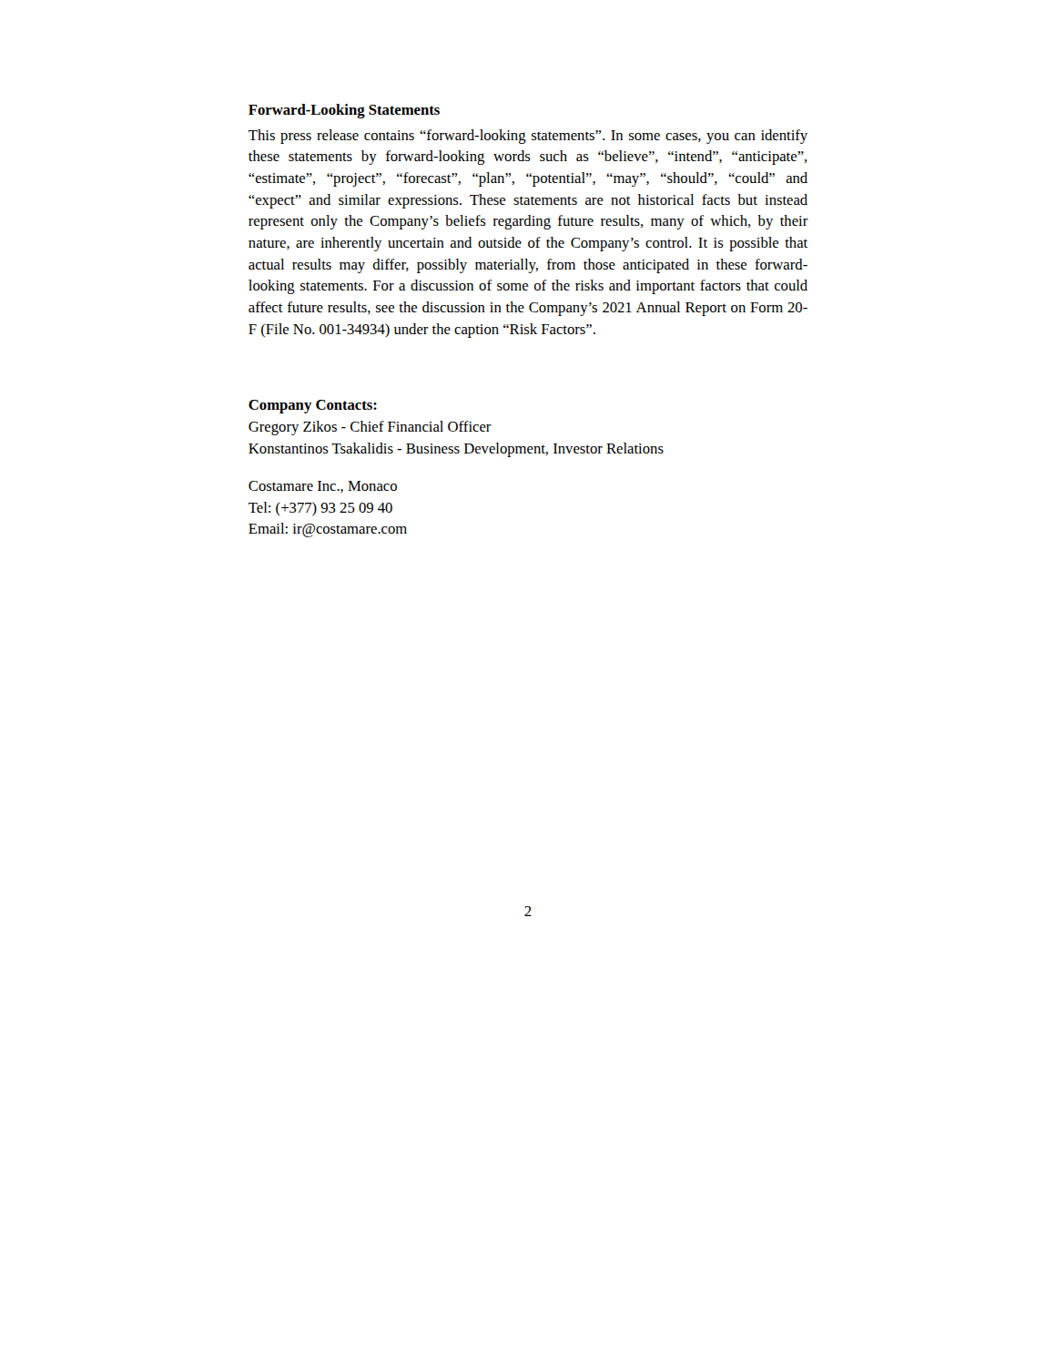Forward-Looking Statements
This press release contains “forward-looking statements”. In some cases, you can identify these statements by forward-looking words such as “believe”, “intend”, “anticipate”, “estimate”, “project”, “forecast”, “plan”, “potential”, “may”, “should”, “could” and “expect” and similar expressions. These statements are not historical facts but instead represent only the Company’s beliefs regarding future results, many of which, by their nature, are inherently uncertain and outside of the Company’s control. It is possible that actual results may differ, possibly materially, from those anticipated in these forward-looking statements. For a discussion of some of the risks and important factors that could affect future results, see the discussion in the Company’s 2021 Annual Report on Form 20-F (File No. 001-34934) under the caption “Risk Factors”.
Company Contacts:
Gregory Zikos - Chief Financial Officer
Konstantinos Tsakalidis - Business Development, Investor Relations
Costamare Inc., Monaco
Tel: (+377) 93 25 09 40
Email: ir@costamare.com
2